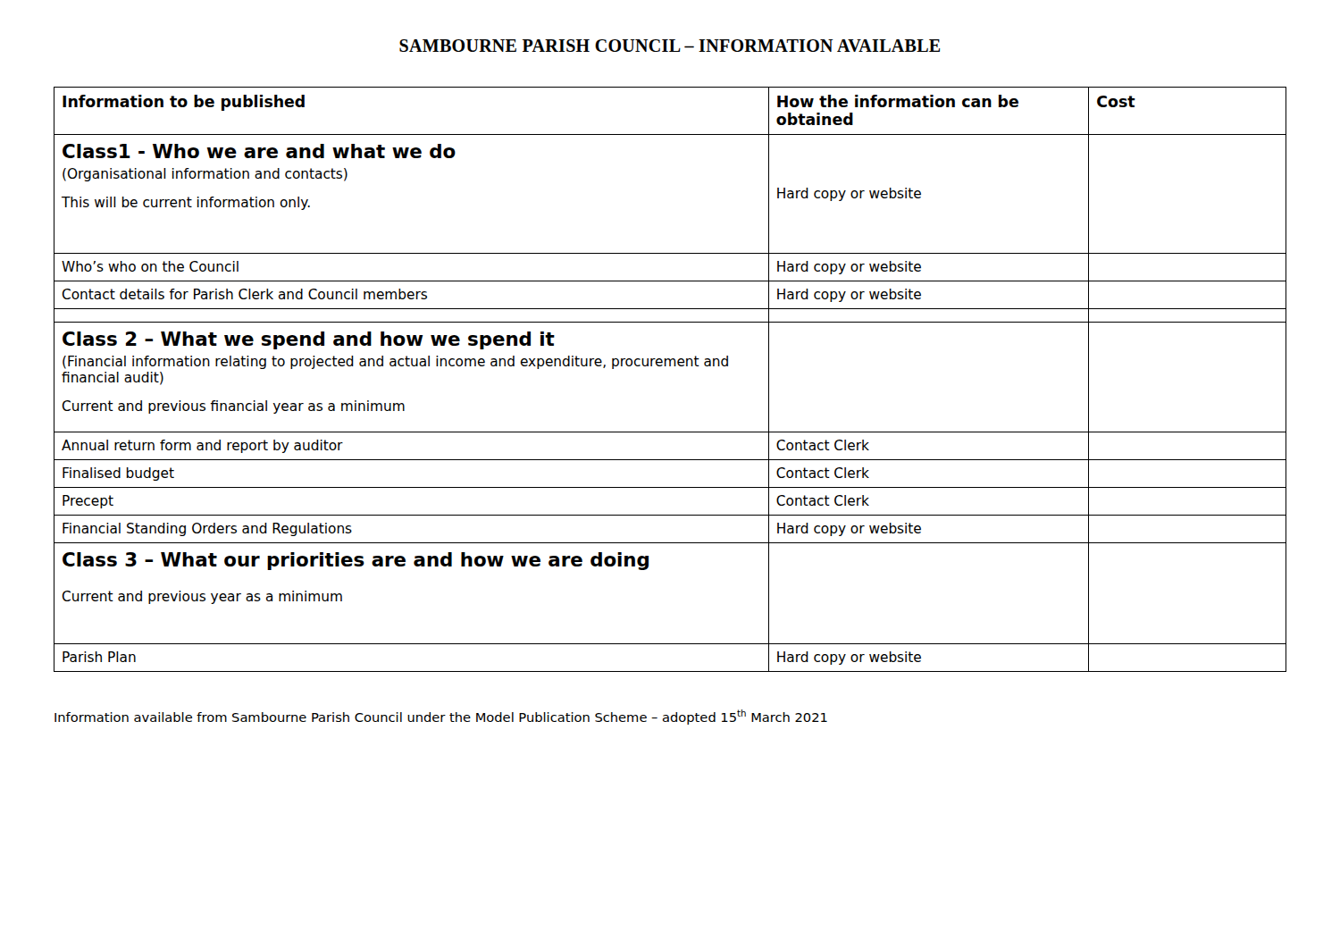SAMBOURNE PARISH COUNCIL – INFORMATION AVAILABLE
| Information to be published | How the information can be obtained | Cost |
| --- | --- | --- |
| Class1 - Who we are and what we do (Organisational information and contacts) This will be current information only. | Hard copy or website | |
| Who’s who on the Council | Hard copy or website | |
| Contact details for Parish Clerk and Council members | Hard copy or website | |
| Class 2 – What we spend and how we spend it (Financial information relating to projected and actual income and expenditure, procurement and financial audit) Current and previous financial year as a minimum | | |
| Annual return form and report by auditor | Contact Clerk | |
| Finalised budget | Contact Clerk | |
| Precept | Contact Clerk | |
| Financial Standing Orders and Regulations | Hard copy or website | |
| Class 3 – What our priorities are and how we are doing Current and previous year as a minimum | | |
| Parish Plan | Hard copy or website | |
Information available from Sambourne Parish Council under the Model Publication Scheme – adopted 15th March 2021